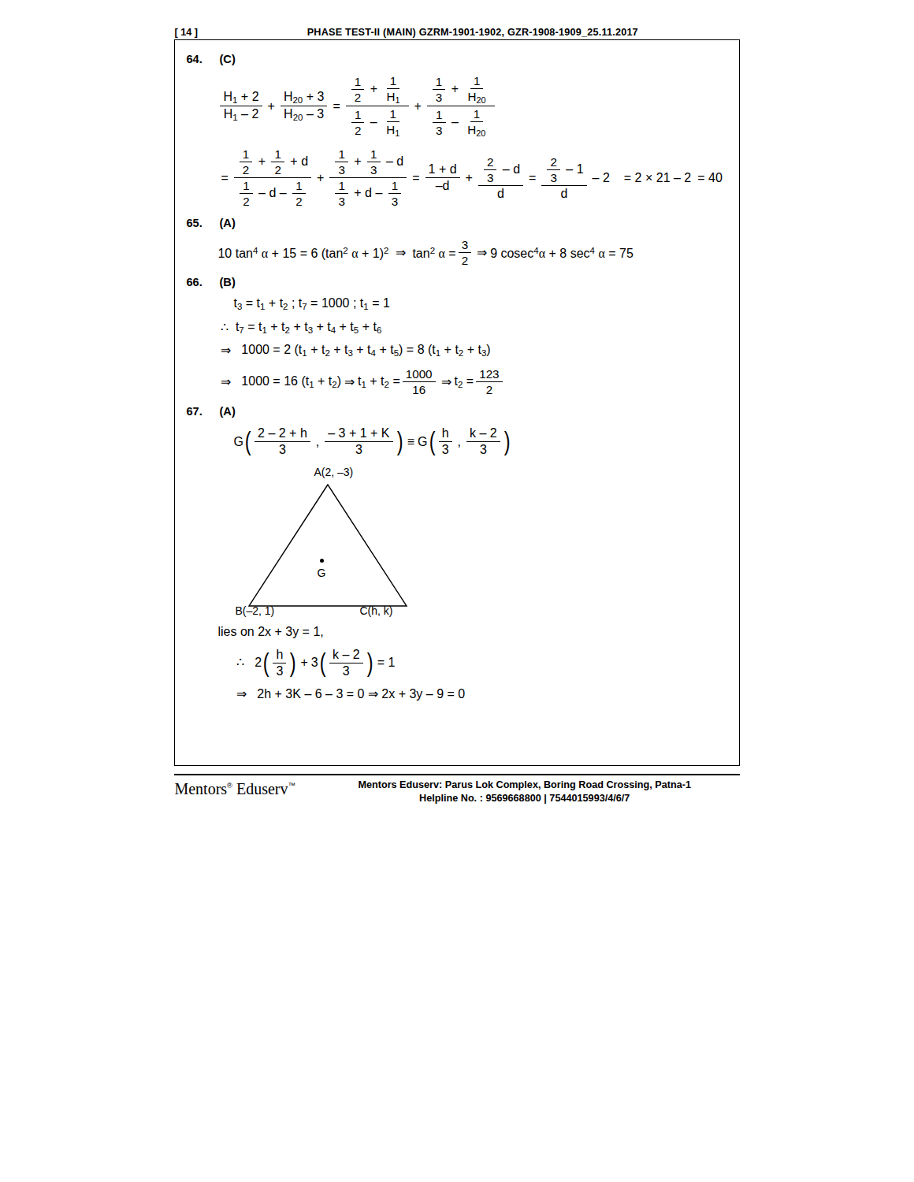[ 14 ]
PHASE TEST-II (MAIN) GZRM-1901-1902, GZR-1908-1909_25.11.2017
64.
(C)
H1 + 2 H1 – 2 + H20 + 3 H20 – 3 = 12 + 1 H1 12 – 1 H1 + 13 + 1 H20 13 – 1 H20
= 12 + 12 + d 12 – d – 12 + 13 + 13 – d 13 + d – 13 = 1 + d –d + 23 – d d = 23 – 1 d – 2 = 2 × 21 – 2 = 40
65.
(A)
10 tan4 α + 15 = 6 (tan2 α + 1)2 ⇒ tan2 α = 32 ⇒ 9 cosec4α + 8 sec4 α = 75
66.
(B)
t3 = t1 + t2 ; t7 = 1000 ; t1 = 1
∴ t7 = t1 + t2 + t3 + t4 + t5 + t6
⇒ 1000 = 2 (t1 + t2 + t3 + t4 + t5) = 8 (t1 + t2 + t3)
⇒ 1000 = 16 (t1 + t2) ⇒ t1 + t2 = 100016 ⇒ t2 = 1232
67.
(A)
G ( 2 – 2 + h 3 , – 3 + 1 + K 3 ) ≡ G ( h 3 , k – 23 )
A(2, –3)
G
B(–2, 1)
C(h, k)
lies on 2x + 3y = 1,
∴ 2 ( h 3 ) + 3 ( k – 23 ) = 1
⇒ 2h + 3K – 6 – 3 = 0 ⇒ 2x + 3y – 9 = 0
Mentors® Eduserv™
Mentors Eduserv: Parus Lok Complex, Boring Road Crossing, Patna-1
Helpline No. : 9569668800 | 7544015993/4/6/7